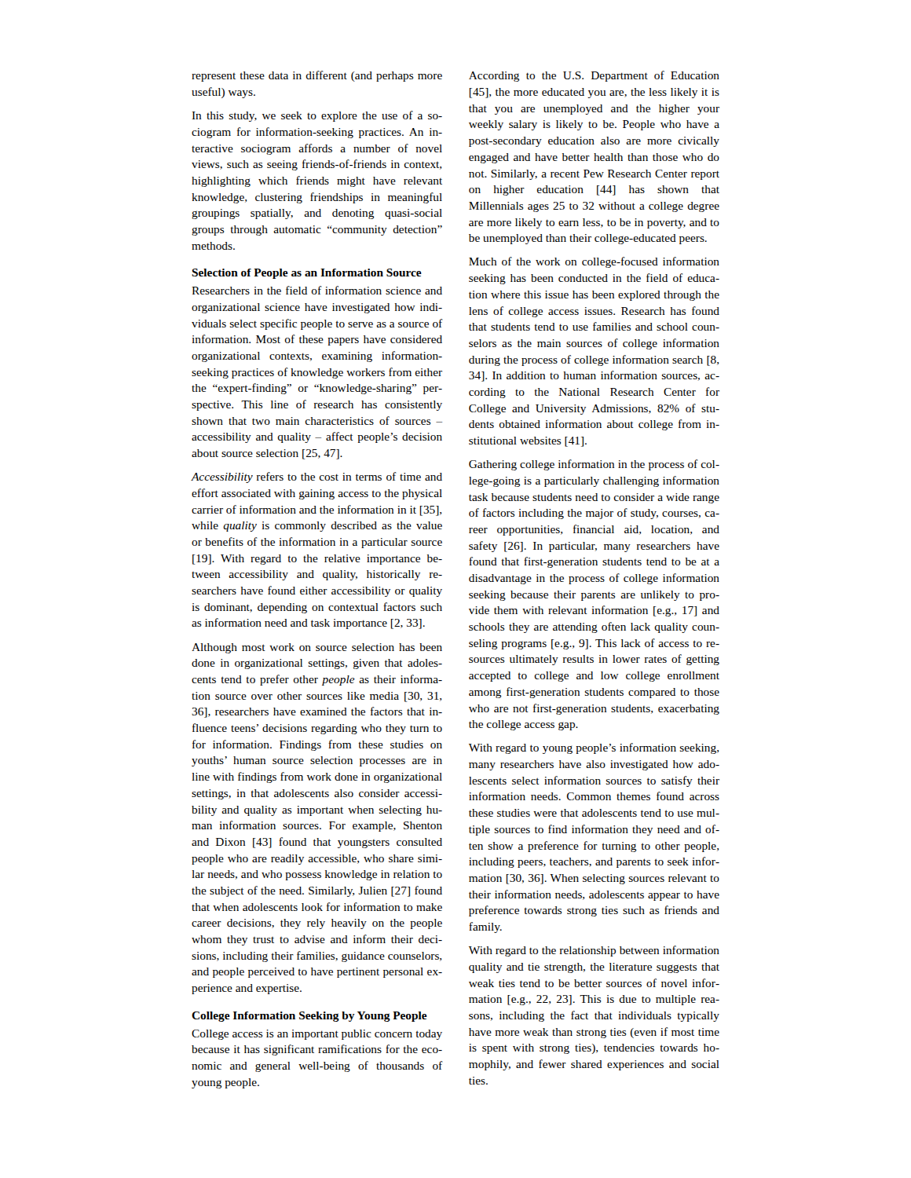represent these data in different (and perhaps more useful) ways.
In this study, we seek to explore the use of a sociogram for information-seeking practices. An interactive sociogram affords a number of novel views, such as seeing friends-of-friends in context, highlighting which friends might have relevant knowledge, clustering friendships in meaningful groupings spatially, and denoting quasi-social groups through automatic “community detection” methods.
Selection of People as an Information Source
Researchers in the field of information science and organizational science have investigated how individuals select specific people to serve as a source of information. Most of these papers have considered organizational contexts, examining information-seeking practices of knowledge workers from either the “expert-finding” or “knowledge-sharing” perspective. This line of research has consistently shown that two main characteristics of sources – accessibility and quality – affect people’s decision about source selection [25, 47].
Accessibility refers to the cost in terms of time and effort associated with gaining access to the physical carrier of information and the information in it [35], while quality is commonly described as the value or benefits of the information in a particular source [19]. With regard to the relative importance between accessibility and quality, historically researchers have found either accessibility or quality is dominant, depending on contextual factors such as information need and task importance [2, 33].
Although most work on source selection has been done in organizational settings, given that adolescents tend to prefer other people as their information source over other sources like media [30, 31, 36], researchers have examined the factors that influence teens’ decisions regarding who they turn to for information. Findings from these studies on youths’ human source selection processes are in line with findings from work done in organizational settings, in that adolescents also consider accessibility and quality as important when selecting human information sources. For example, Shenton and Dixon [43] found that youngsters consulted people who are readily accessible, who share similar needs, and who possess knowledge in relation to the subject of the need. Similarly, Julien [27] found that when adolescents look for information to make career decisions, they rely heavily on the people whom they trust to advise and inform their decisions, including their families, guidance counselors, and people perceived to have pertinent personal experience and expertise.
College Information Seeking by Young People
College access is an important public concern today because it has significant ramifications for the economic and general well-being of thousands of young people.
According to the U.S. Department of Education [45], the more educated you are, the less likely it is that you are unemployed and the higher your weekly salary is likely to be. People who have a post-secondary education also are more civically engaged and have better health than those who do not. Similarly, a recent Pew Research Center report on higher education [44] has shown that Millennials ages 25 to 32 without a college degree are more likely to earn less, to be in poverty, and to be unemployed than their college-educated peers.
Much of the work on college-focused information seeking has been conducted in the field of education where this issue has been explored through the lens of college access issues. Research has found that students tend to use families and school counselors as the main sources of college information during the process of college information search [8, 34]. In addition to human information sources, according to the National Research Center for College and University Admissions, 82% of students obtained information about college from institutional websites [41].
Gathering college information in the process of college-going is a particularly challenging information task because students need to consider a wide range of factors including the major of study, courses, career opportunities, financial aid, location, and safety [26]. In particular, many researchers have found that first-generation students tend to be at a disadvantage in the process of college information seeking because their parents are unlikely to provide them with relevant information [e.g., 17] and schools they are attending often lack quality counseling programs [e.g., 9]. This lack of access to resources ultimately results in lower rates of getting accepted to college and low college enrollment among first-generation students compared to those who are not first-generation students, exacerbating the college access gap.
With regard to young people’s information seeking, many researchers have also investigated how adolescents select information sources to satisfy their information needs. Common themes found across these studies were that adolescents tend to use multiple sources to find information they need and often show a preference for turning to other people, including peers, teachers, and parents to seek information [30, 36]. When selecting sources relevant to their information needs, adolescents appear to have preference towards strong ties such as friends and family.
With regard to the relationship between information quality and tie strength, the literature suggests that weak ties tend to be better sources of novel information [e.g., 22, 23]. This is due to multiple reasons, including the fact that individuals typically have more weak than strong ties (even if most time is spent with strong ties), tendencies towards homophily, and fewer shared experiences and social ties.